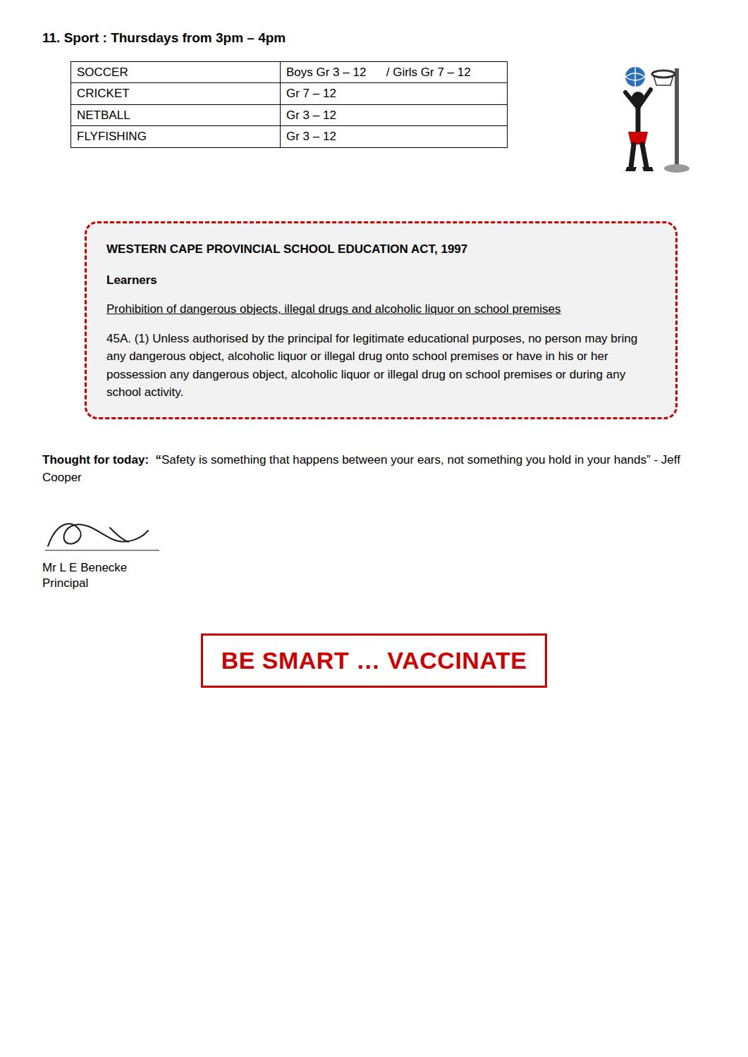11. Sport : Thursdays from 3pm – 4pm
| SOCCER | Boys Gr 3 – 12 / Girls Gr 7 – 12 |
| CRICKET | Gr 7 – 12 |
| NETBALL | Gr 3 – 12 |
| FLYFISHING | Gr 3 – 12 |
WESTERN CAPE PROVINCIAL SCHOOL EDUCATION ACT, 1997
Learners
Prohibition of dangerous objects, illegal drugs and alcoholic liquor on school premises
45A. (1) Unless authorised by the principal for legitimate educational purposes, no person may bring any dangerous object, alcoholic liquor or illegal drug onto school premises or have in his or her possession any dangerous object, alcoholic liquor or illegal drug on school premises or during any school activity.
Thought for today: “Safety is something that happens between your ears, not something you hold in your hands” - Jeff Cooper
Mr L E Benecke
Principal
BE SMART … VACCINATE